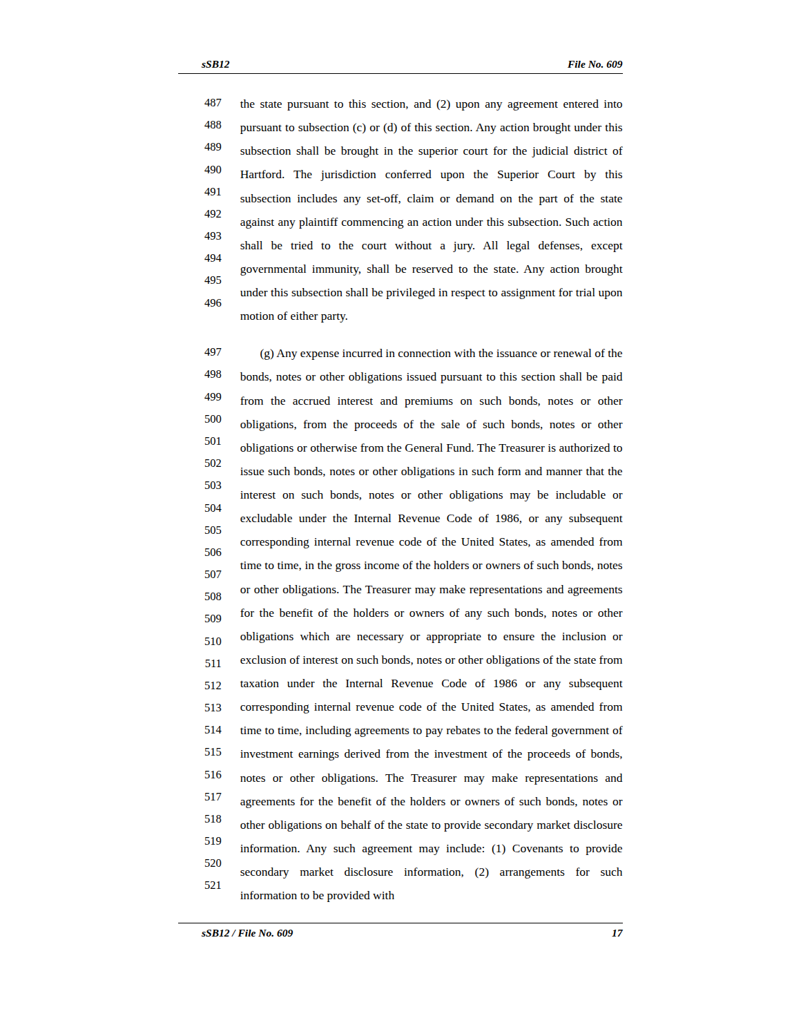sSB12 File No. 609
487
488
489
490
491
492
493
494
495
496
the state pursuant to this section, and (2) upon any agreement entered into pursuant to subsection (c) or (d) of this section. Any action brought under this subsection shall be brought in the superior court for the judicial district of Hartford. The jurisdiction conferred upon the Superior Court by this subsection includes any set-off, claim or demand on the part of the state against any plaintiff commencing an action under this subsection. Such action shall be tried to the court without a jury. All legal defenses, except governmental immunity, shall be reserved to the state. Any action brought under this subsection shall be privileged in respect to assignment for trial upon motion of either party.
497
498
499
500
501
502
503
504
505
506
507
508
509
510
511
512
513
514
515
516
517
518
519
520
521
(g) Any expense incurred in connection with the issuance or renewal of the bonds, notes or other obligations issued pursuant to this section shall be paid from the accrued interest and premiums on such bonds, notes or other obligations, from the proceeds of the sale of such bonds, notes or other obligations or otherwise from the General Fund. The Treasurer is authorized to issue such bonds, notes or other obligations in such form and manner that the interest on such bonds, notes or other obligations may be includable or excludable under the Internal Revenue Code of 1986, or any subsequent corresponding internal revenue code of the United States, as amended from time to time, in the gross income of the holders or owners of such bonds, notes or other obligations. The Treasurer may make representations and agreements for the benefit of the holders or owners of any such bonds, notes or other obligations which are necessary or appropriate to ensure the inclusion or exclusion of interest on such bonds, notes or other obligations of the state from taxation under the Internal Revenue Code of 1986 or any subsequent corresponding internal revenue code of the United States, as amended from time to time, including agreements to pay rebates to the federal government of investment earnings derived from the investment of the proceeds of bonds, notes or other obligations. The Treasurer may make representations and agreements for the benefit of the holders or owners of such bonds, notes or other obligations on behalf of the state to provide secondary market disclosure information. Any such agreement may include: (1) Covenants to provide secondary market disclosure information, (2) arrangements for such information to be provided with
sSB12 / File No. 609 17